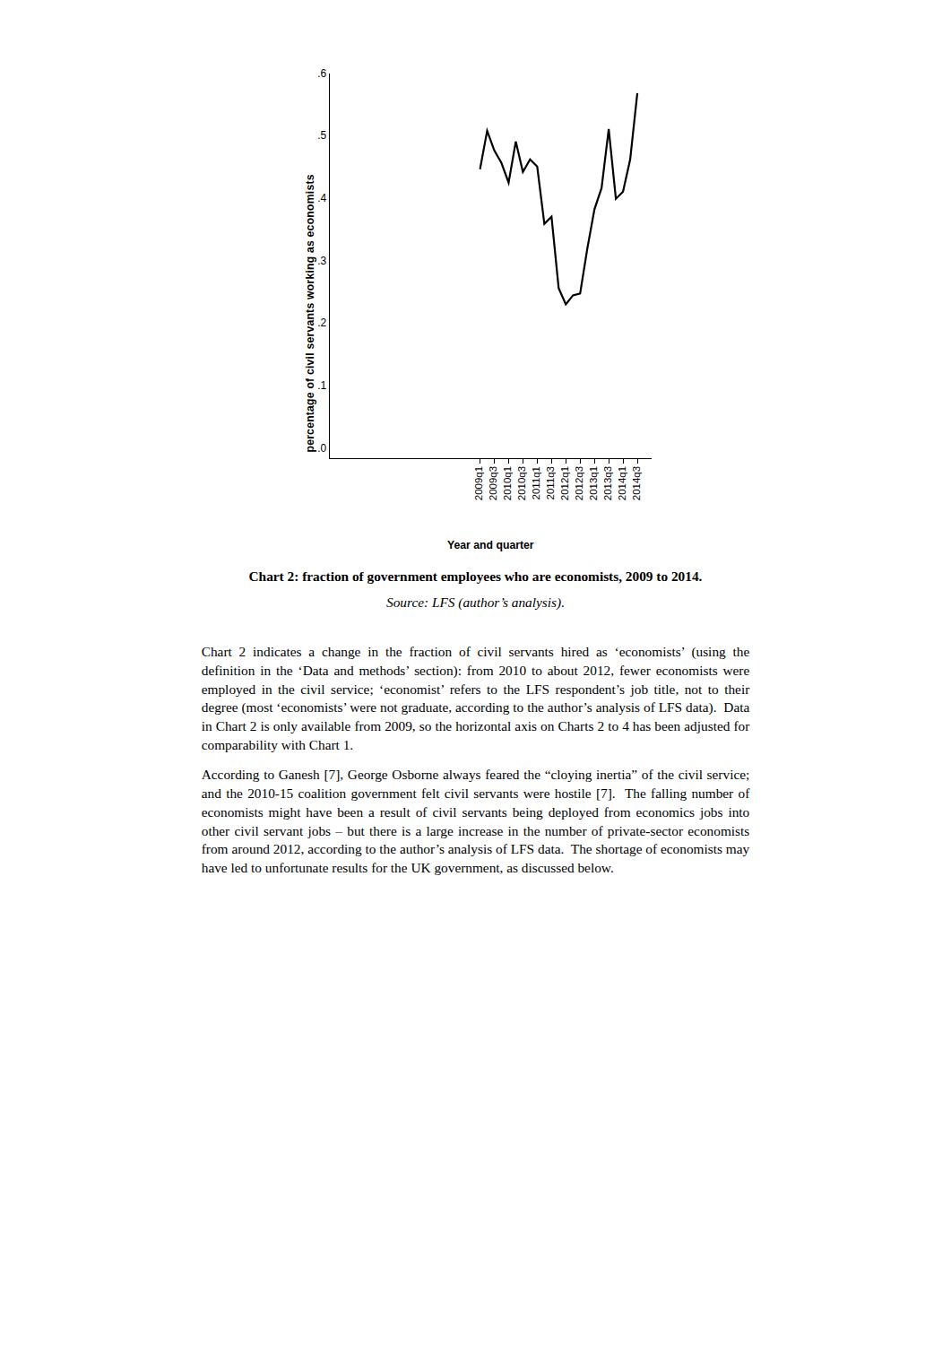percentage of civil servants working as economists
.6 .5 .4 .3 .2 .1 .0
2009q1
2009q3
2010q1
2010q3
2011q1
2011q3
2012q1
2012q3
2013q1
2013q3
2014q1
2014q3
Year and quarter
Chart 2: fraction of government employees who are economists, 2009 to 2014.
Source: LFS (author’s analysis).
Chart 2 indicates a change in the fraction of civil servants hired as ‘economists’ (using the definition in the ‘Data and methods’ section): from 2010 to about 2012, fewer economists were employed in the civil service; ‘economist’ refers to the LFS respondent’s job title, not to their degree (most ‘economists’ were not graduate, according to the author’s analysis of LFS data). Data in Chart 2 is only available from 2009, so the horizontal axis on Charts 2 to 4 has been adjusted for comparability with Chart 1.
According to Ganesh [7], George Osborne always feared the “cloying inertia” of the civil service; and the 2010-15 coalition government felt civil servants were hostile [7]. The falling number of economists might have been a result of civil servants being deployed from economics jobs into other civil servant jobs – but there is a large increase in the number of private-sector economists from around 2012, according to the author’s analysis of LFS data. The shortage of economists may have led to unfortunate results for the UK government, as discussed below.